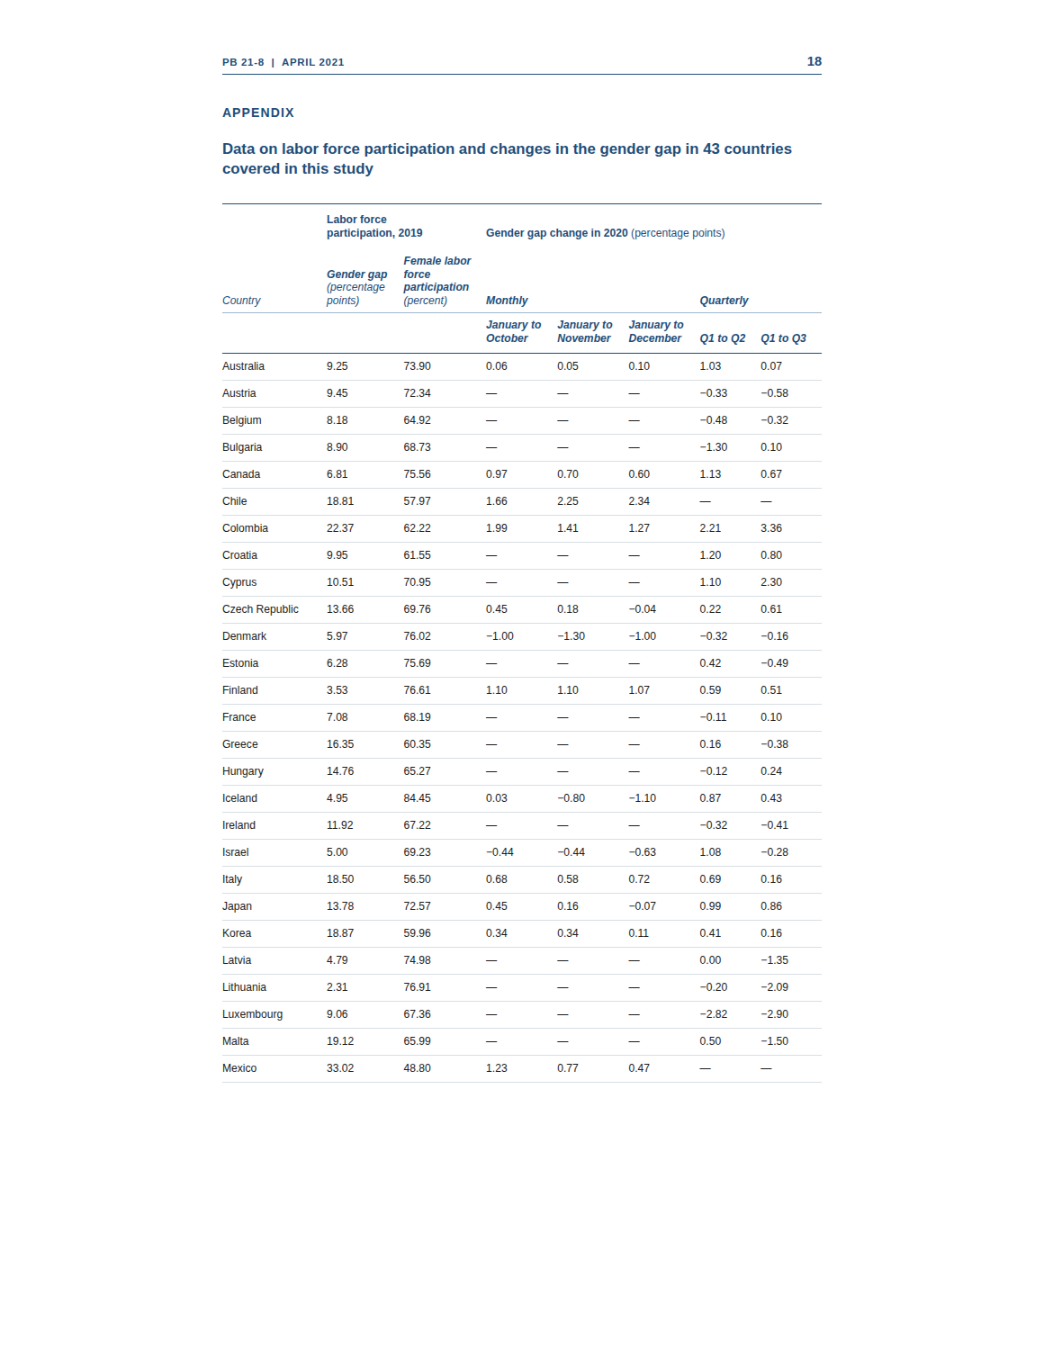PB 21-8 | April 2021
18
APPENDIX
Data on labor force participation and changes in the gender gap in 43 countries covered in this study
| | Labor force participation, 2019 | Gender gap change in 2020 (percentage points) |
| --- | --- | --- |
| Country | Gender gap (percentage points) | Female labor force participation (percent) | Monthly | Quarterly |
| | | | January to October | January to November | January to December | Q1 to Q2 | Q1 to Q3 |
| Australia | 9.25 | 73.90 | 0.06 | 0.05 | 0.10 | 1.03 | 0.07 |
| Austria | 9.45 | 72.34 | — | — | — | −0.33 | −0.58 |
| Belgium | 8.18 | 64.92 | — | — | — | −0.48 | −0.32 |
| Bulgaria | 8.90 | 68.73 | — | — | — | −1.30 | 0.10 |
| Canada | 6.81 | 75.56 | 0.97 | 0.70 | 0.60 | 1.13 | 0.67 |
| Chile | 18.81 | 57.97 | 1.66 | 2.25 | 2.34 | — | — |
| Colombia | 22.37 | 62.22 | 1.99 | 1.41 | 1.27 | 2.21 | 3.36 |
| Croatia | 9.95 | 61.55 | — | — | — | 1.20 | 0.80 |
| Cyprus | 10.51 | 70.95 | — | — | — | 1.10 | 2.30 |
| Czech Republic | 13.66 | 69.76 | 0.45 | 0.18 | −0.04 | 0.22 | 0.61 |
| Denmark | 5.97 | 76.02 | −1.00 | −1.30 | −1.00 | −0.32 | −0.16 |
| Estonia | 6.28 | 75.69 | — | — | — | 0.42 | −0.49 |
| Finland | 3.53 | 76.61 | 1.10 | 1.10 | 1.07 | 0.59 | 0.51 |
| France | 7.08 | 68.19 | — | — | — | −0.11 | 0.10 |
| Greece | 16.35 | 60.35 | — | — | — | 0.16 | −0.38 |
| Hungary | 14.76 | 65.27 | — | — | — | −0.12 | 0.24 |
| Iceland | 4.95 | 84.45 | 0.03 | −0.80 | −1.10 | 0.87 | 0.43 |
| Ireland | 11.92 | 67.22 | — | — | — | −0.32 | −0.41 |
| Israel | 5.00 | 69.23 | −0.44 | −0.44 | −0.63 | 1.08 | −0.28 |
| Italy | 18.50 | 56.50 | 0.68 | 0.58 | 0.72 | 0.69 | 0.16 |
| Japan | 13.78 | 72.57 | 0.45 | 0.16 | −0.07 | 0.99 | 0.86 |
| Korea | 18.87 | 59.96 | 0.34 | 0.34 | 0.11 | 0.41 | 0.16 |
| Latvia | 4.79 | 74.98 | — | — | — | 0.00 | −1.35 |
| Lithuania | 2.31 | 76.91 | — | — | — | −0.20 | −2.09 |
| Luxembourg | 9.06 | 67.36 | — | — | — | −2.82 | −2.90 |
| Malta | 19.12 | 65.99 | — | — | — | 0.50 | −1.50 |
| Mexico | 33.02 | 48.80 | 1.23 | 0.77 | 0.47 | — | — |